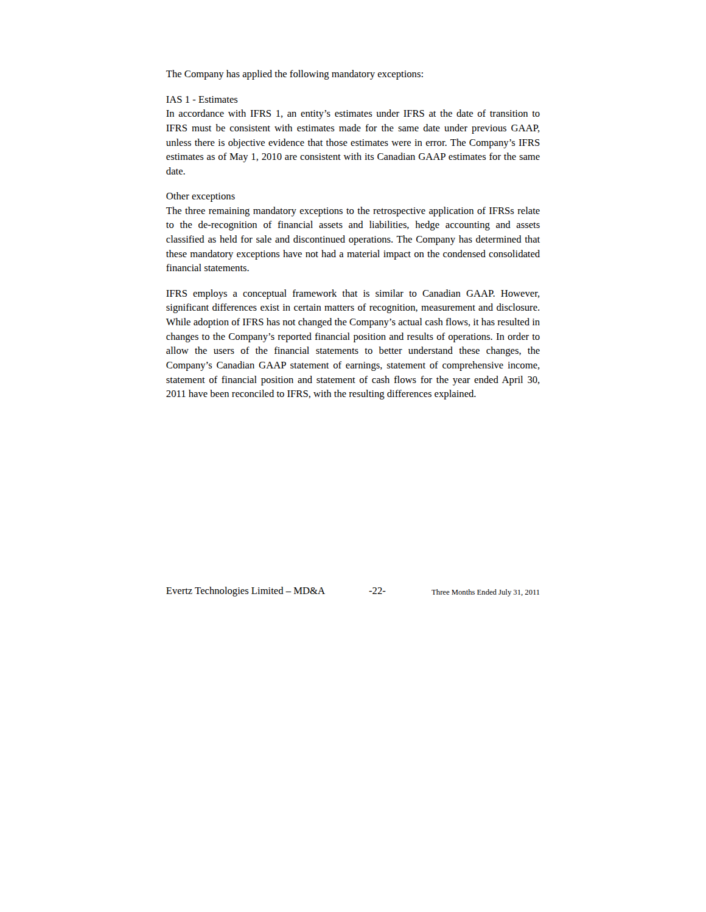The Company has applied the following mandatory exceptions:
IAS 1 - Estimates
In accordance with IFRS 1, an entity’s estimates under IFRS at the date of transition to IFRS must be consistent with estimates made for the same date under previous GAAP, unless there is objective evidence that those estimates were in error. The Company’s IFRS estimates as of May 1, 2010 are consistent with its Canadian GAAP estimates for the same date.
Other exceptions
The three remaining mandatory exceptions to the retrospective application of IFRSs relate to the de-recognition of financial assets and liabilities, hedge accounting and assets classified as held for sale and discontinued operations. The Company has determined that these mandatory exceptions have not had a material impact on the condensed consolidated financial statements.
IFRS employs a conceptual framework that is similar to Canadian GAAP. However, significant differences exist in certain matters of recognition, measurement and disclosure. While adoption of IFRS has not changed the Company’s actual cash flows, it has resulted in changes to the Company’s reported financial position and results of operations. In order to allow the users of the financial statements to better understand these changes, the Company’s Canadian GAAP statement of earnings, statement of comprehensive income, statement of financial position and statement of cash flows for the year ended April 30, 2011 have been reconciled to IFRS, with the resulting differences explained.
Evertz Technologies Limited – MD&A
-22-
Three Months Ended July 31, 2011